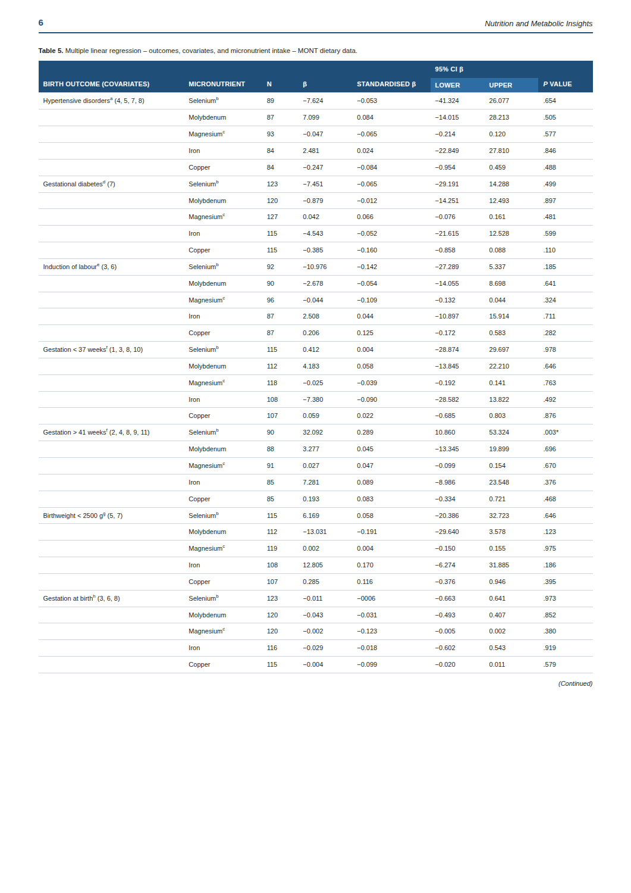6
Nutrition and Metabolic Insights
Table 5. Multiple linear regression – outcomes, covariates, and micronutrient intake – MONT dietary data.
| BIRTH OUTCOME (COVARIATES) | MICRONUTRIENT | N | β | STANDARDISED β | 95% CI β | P VALUE |
| --- | --- | --- | --- | --- | --- | --- |
| LOWER | UPPER |
| Hypertensive disorders a (4, 5, 7, 8) | Selenium b | 89 | −7.624 | −0.053 | −41.324 | 26.077 | .654 |
| | Molybdenum | 87 | 7.099 | 0.084 | −14.015 | 28.213 | .505 |
| | Magnesium c | 93 | −0.047 | −0.065 | −0.214 | 0.120 | .577 |
| | Iron | 84 | 2.481 | 0.024 | −22.849 | 27.810 | .846 |
| | Copper | 84 | −0.247 | −0.084 | −0.954 | 0.459 | .488 |
| Gestational diabetes d (7) | Selenium b | 123 | −7.451 | −0.065 | −29.191 | 14.288 | .499 |
| | Molybdenum | 120 | −0.879 | −0.012 | −14.251 | 12.493 | .897 |
| | Magnesium c | 127 | 0.042 | 0.066 | −0.076 | 0.161 | .481 |
| | Iron | 115 | −4.543 | −0.052 | −21.615 | 12.528 | .599 |
| | Copper | 115 | −0.385 | −0.160 | −0.858 | 0.088 | .110 |
| Induction of labour e (3, 6) | Selenium b | 92 | −10.976 | −0.142 | −27.289 | 5.337 | .185 |
| | Molybdenum | 90 | −2.678 | −0.054 | −14.055 | 8.698 | .641 |
| | Magnesium c | 96 | −0.044 | −0.109 | −0.132 | 0.044 | .324 |
| | Iron | 87 | 2.508 | 0.044 | −10.897 | 15.914 | .711 |
| | Copper | 87 | 0.206 | 0.125 | −0.172 | 0.583 | .282 |
| Gestation < 37 weeks f (1, 3, 8, 10) | Selenium b | 115 | 0.412 | 0.004 | −28.874 | 29.697 | .978 |
| | Molybdenum | 112 | 4.183 | 0.058 | −13.845 | 22.210 | .646 |
| | Magnesium c | 118 | −0.025 | −0.039 | −0.192 | 0.141 | .763 |
| | Iron | 108 | −7.380 | −0.090 | −28.582 | 13.822 | .492 |
| | Copper | 107 | 0.059 | 0.022 | −0.685 | 0.803 | .876 |
| Gestation > 41 weeks f (2, 4, 8, 9, 11) | Selenium b | 90 | 32.092 | 0.289 | 10.860 | 53.324 | .003* |
| | Molybdenum | 88 | 3.277 | 0.045 | −13.345 | 19.899 | .696 |
| | Magnesium c | 91 | 0.027 | 0.047 | −0.099 | 0.154 | .670 |
| | Iron | 85 | 7.281 | 0.089 | −8.986 | 23.548 | .376 |
| | Copper | 85 | 0.193 | 0.083 | −0.334 | 0.721 | .468 |
| Birthweight < 2500 g g (5, 7) | Selenium b | 115 | 6.169 | 0.058 | −20.386 | 32.723 | .646 |
| | Molybdenum | 112 | −13.031 | −0.191 | −29.640 | 3.578 | .123 |
| | Magnesium c | 119 | 0.002 | 0.004 | −0.150 | 0.155 | .975 |
| | Iron | 108 | 12.805 | 0.170 | −6.274 | 31.885 | .186 |
| | Copper | 107 | 0.285 | 0.116 | −0.376 | 0.946 | .395 |
| Gestation at birth h (3, 6, 8) | Selenium b | 123 | −0.011 | −0006 | −0.663 | 0.641 | .973 |
| | Molybdenum | 120 | −0.043 | −0.031 | −0.493 | 0.407 | .852 |
| | Magnesium c | 120 | −0.002 | −0.123 | −0.005 | 0.002 | .380 |
| | Iron | 116 | −0.029 | −0.018 | −0.602 | 0.543 | .919 |
| | Copper | 115 | −0.004 | −0.099 | −0.020 | 0.011 | .579 |
(Continued)